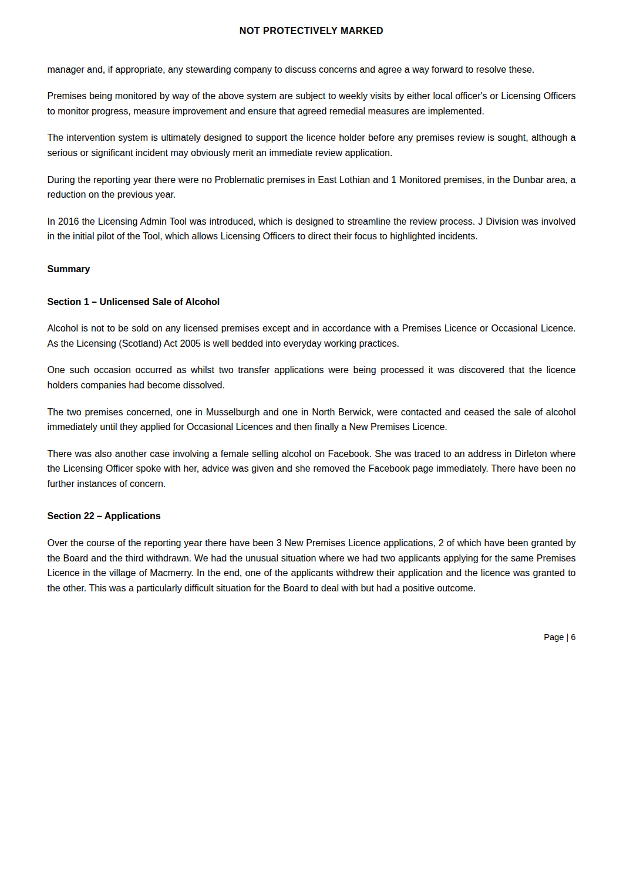NOT PROTECTIVELY MARKED
manager and, if appropriate, any stewarding company to discuss concerns and agree a way forward to resolve these.
Premises being monitored by way of the above system are subject to weekly visits by either local officer's or Licensing Officers to monitor progress, measure improvement and ensure that agreed remedial measures are implemented.
The intervention system is ultimately designed to support the licence holder before any premises review is sought, although a serious or significant incident may obviously merit an immediate review application.
During the reporting year there were no Problematic premises in East Lothian and 1 Monitored premises, in the Dunbar area, a reduction on the previous year.
In 2016 the Licensing Admin Tool was introduced, which is designed to streamline the review process. J Division was involved in the initial pilot of the Tool, which allows Licensing Officers to direct their focus to highlighted incidents.
Summary
Section 1 – Unlicensed Sale of Alcohol
Alcohol is not to be sold on any licensed premises except and in accordance with a Premises Licence or Occasional Licence. As the Licensing (Scotland) Act 2005 is well bedded into everyday working practices.
One such occasion occurred as whilst two transfer applications were being processed it was discovered that the licence holders companies had become dissolved.
The two premises concerned, one in Musselburgh and one in North Berwick, were contacted and ceased the sale of alcohol immediately until they applied for Occasional Licences and then finally a New Premises Licence.
There was also another case involving a female selling alcohol on Facebook. She was traced to an address in Dirleton where the Licensing Officer spoke with her, advice was given and she removed the Facebook page immediately. There have been no further instances of concern.
Section 22 – Applications
Over the course of the reporting year there have been 3 New Premises Licence applications, 2 of which have been granted by the Board and the third withdrawn. We had the unusual situation where we had two applicants applying for the same Premises Licence in the village of Macmerry. In the end, one of the applicants withdrew their application and the licence was granted to the other. This was a particularly difficult situation for the Board to deal with but had a positive outcome.
Page | 6